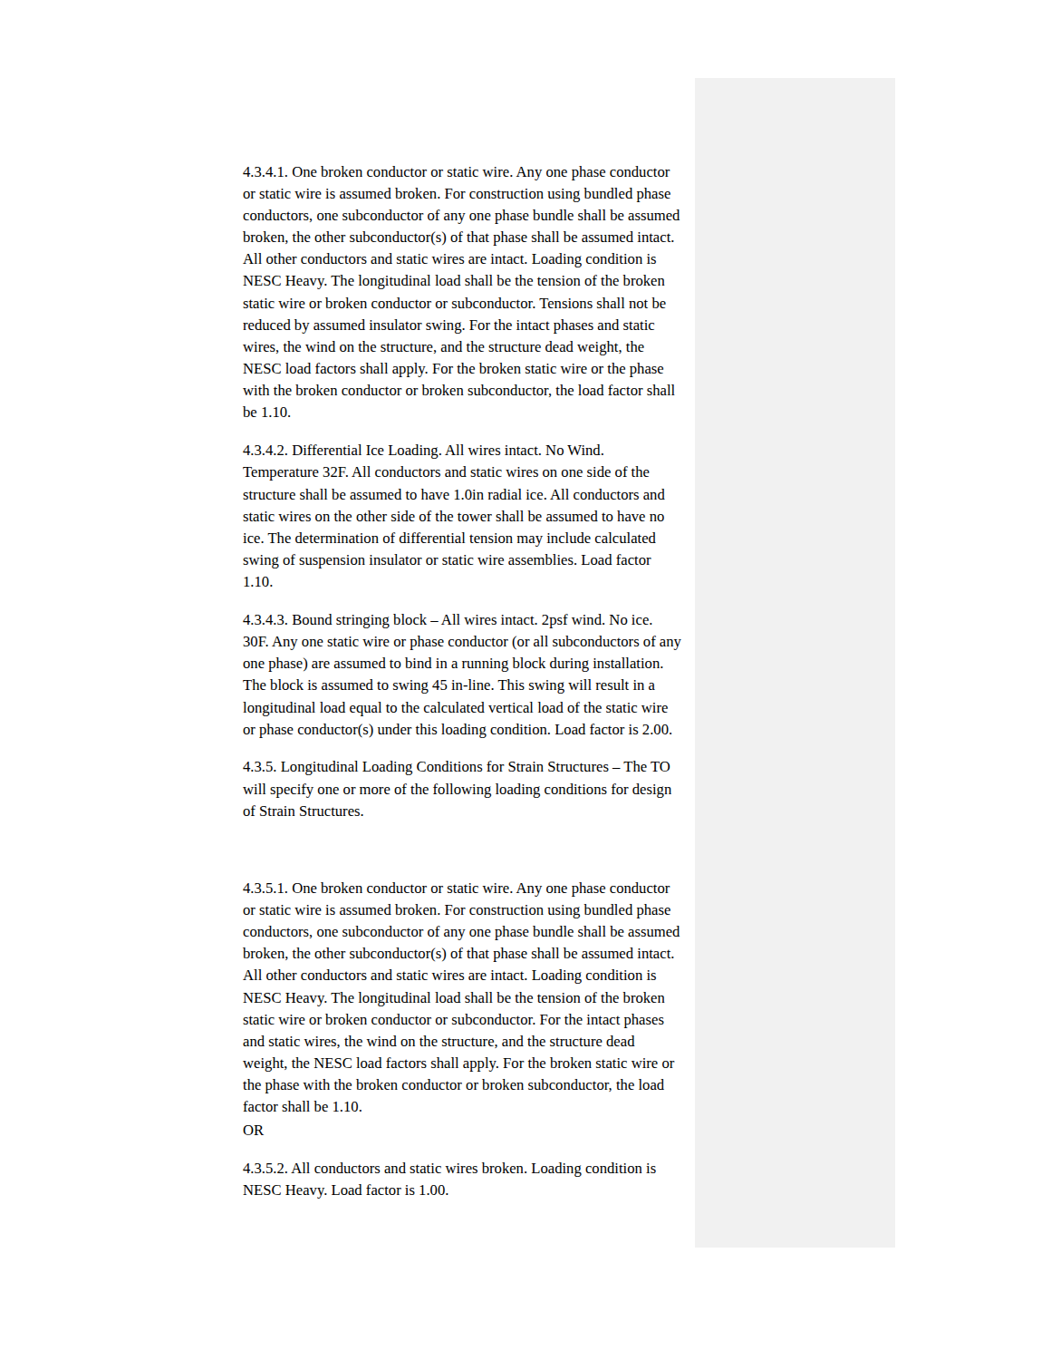4.3.4.1. One broken conductor or static wire. Any one phase conductor or static wire is assumed broken. For construction using bundled phase conductors, one subconductor of any one phase bundle shall be assumed broken, the other subconductor(s) of that phase shall be assumed intact. All other conductors and static wires are intact. Loading condition is NESC Heavy. The longitudinal load shall be the tension of the broken static wire or broken conductor or subconductor. Tensions shall not be reduced by assumed insulator swing. For the intact phases and static wires, the wind on the structure, and the structure dead weight, the NESC load factors shall apply. For the broken static wire or the phase with the broken conductor or broken subconductor, the load factor shall be 1.10.
4.3.4.2. Differential Ice Loading. All wires intact. No Wind. Temperature 32F. All conductors and static wires on one side of the structure shall be assumed to have 1.0in radial ice. All conductors and static wires on the other side of the tower shall be assumed to have no ice. The determination of differential tension may include calculated swing of suspension insulator or static wire assemblies. Load factor 1.10.
4.3.4.3. Bound stringing block – All wires intact. 2psf wind. No ice. 30F. Any one static wire or phase conductor (or all subconductors of any one phase) are assumed to bind in a running block during installation. The block is assumed to swing 45 in-line. This swing will result in a longitudinal load equal to the calculated vertical load of the static wire or phase conductor(s) under this loading condition. Load factor is 2.00.
4.3.5. Longitudinal Loading Conditions for Strain Structures – The TO will specify one or more of the following loading conditions for design of Strain Structures.
4.3.5.1. One broken conductor or static wire. Any one phase conductor or static wire is assumed broken. For construction using bundled phase conductors, one subconductor of any one phase bundle shall be assumed broken, the other subconductor(s) of that phase shall be assumed intact. All other conductors and static wires are intact. Loading condition is NESC Heavy. The longitudinal load shall be the tension of the broken static wire or broken conductor or subconductor. For the intact phases and static wires, the wind on the structure, and the structure dead weight, the NESC load factors shall apply. For the broken static wire or the phase with the broken conductor or broken subconductor, the load factor shall be 1.10.
OR
4.3.5.2. All conductors and static wires broken. Loading condition is NESC Heavy. Load factor is 1.00.